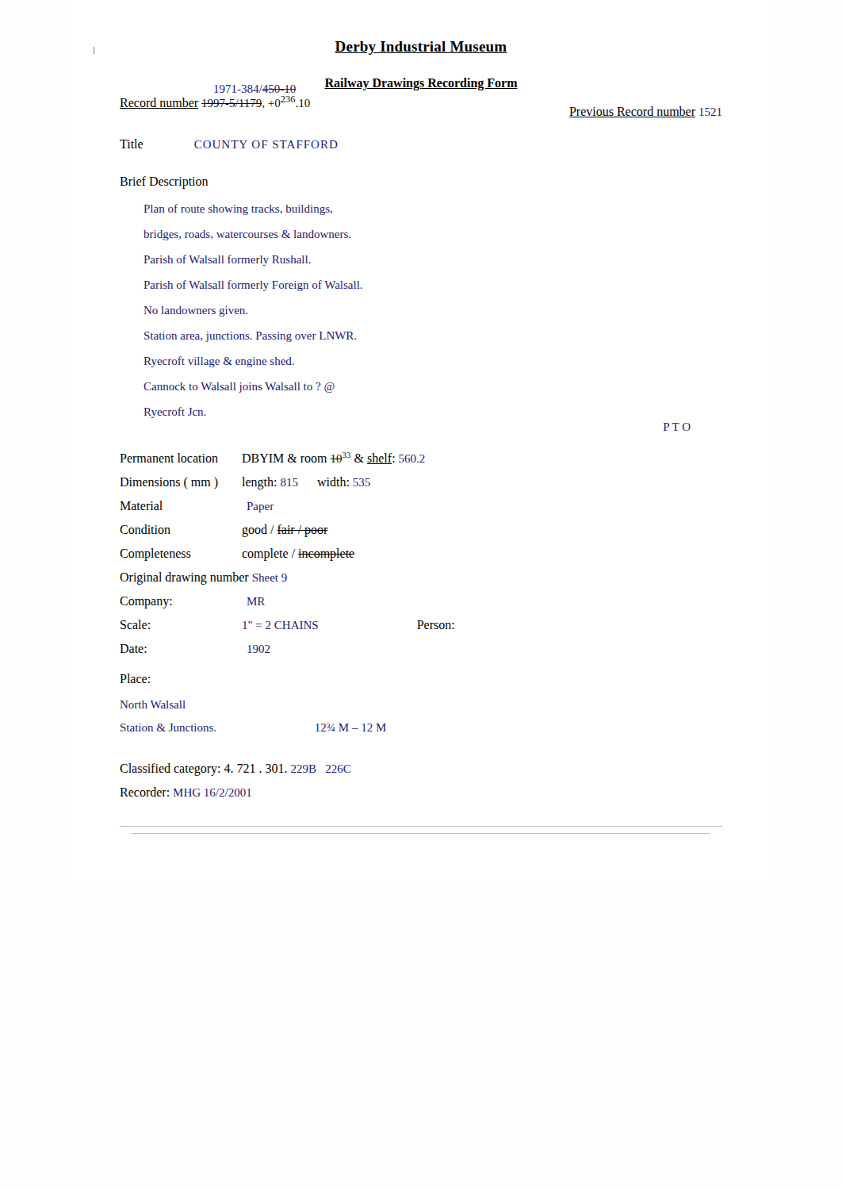ǀ
Derby Industrial Museum
Railway Drawings Recording Form
1971-384/450-10 Record number 1997-5/1179, +0236.10 Previous Record number 1521
Title COUNTY OF STAFFORD
Brief Description
Plan of route showing tracks, buildings,
bridges, roads, watercourses & landowners.
Parish of Walsall formerly Rushall.
Parish of Walsall formerly Foreign of Walsall.
No landowners given.
Station area, junctions. Passing over LNWR.
Ryecroft village & engine shed.
Cannock to Walsall joins Walsall to ? @
Ryecroft Jcn.
P T O
Permanent location DBYIM & room 1033 & shelf: 560.2
Dimensions ( mm ) length: 815 width: 535
Material Paper
Condition good / fair / poor
Completeness complete / incomplete
Original drawing number Sheet 9
Company: MR
Scale: 1" = 2 CHAINS Person:
Date: 1902
Place:
North Walsall
Station & Junctions. 12¾ M – 12 M
Classified category: 4. 721 . 301. 229B 226C
Recorder: MHG 16/2/2001